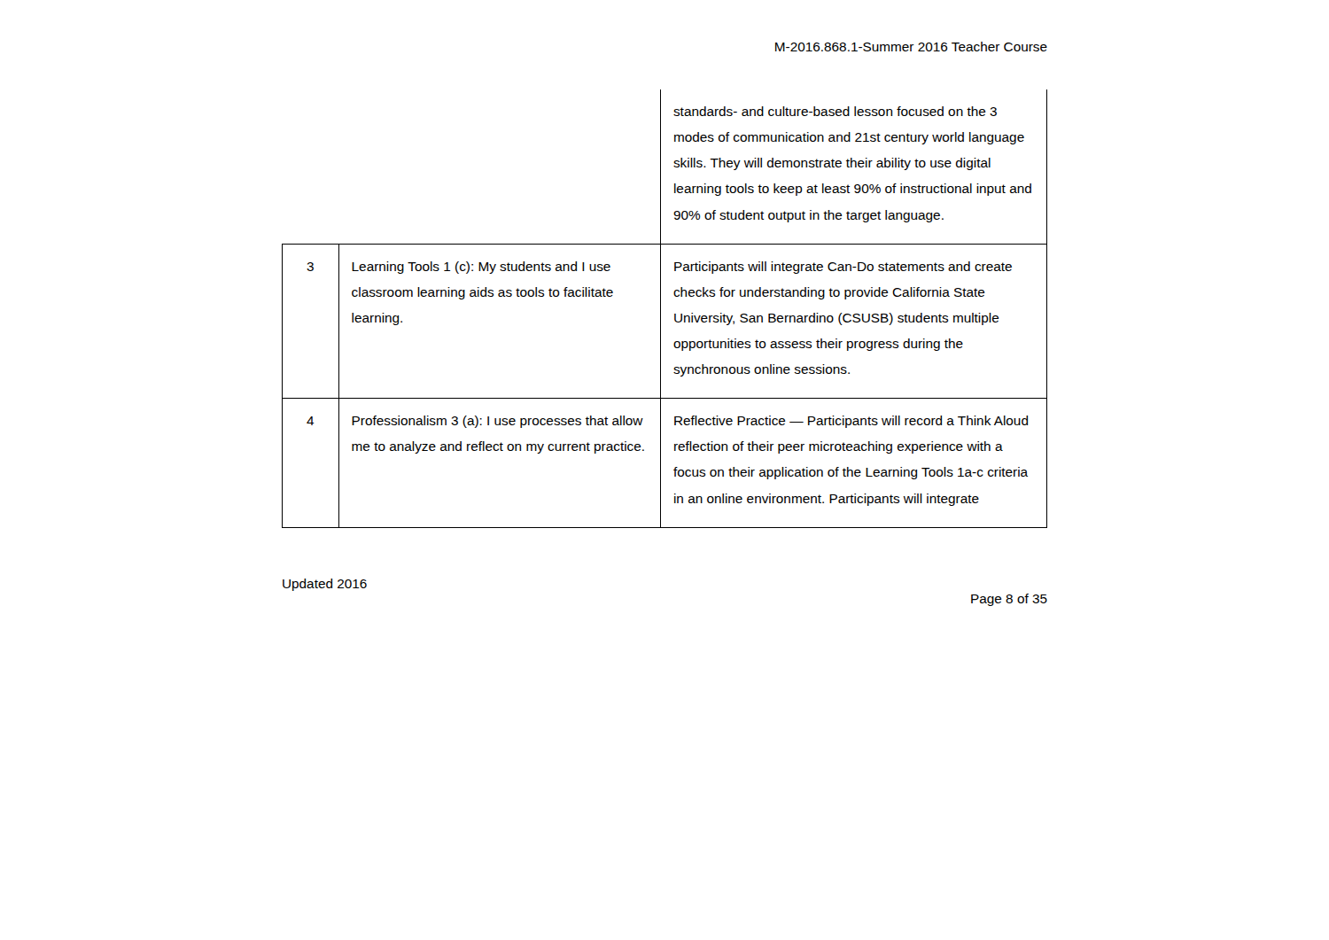M-2016.868.1-Summer 2016 Teacher Course
| | | standards- and culture-based lesson focused on the 3 modes of communication and 21st century world language skills. They will demonstrate their ability to use digital learning tools to keep at least 90% of instructional input and 90% of student output in the target language. |
| 3 | Learning Tools 1 (c): My students and I use classroom learning aids as tools to facilitate learning. | Participants will integrate Can-Do statements and create checks for understanding to provide California State University, San Bernardino (CSUSB) students multiple opportunities to assess their progress during the synchronous online sessions. |
| 4 | Professionalism 3 (a): I use processes that allow me to analyze and reflect on my current practice. | Reflective Practice — Participants will record a Think Aloud reflection of their peer microteaching experience with a focus on their application of the Learning Tools 1a-c criteria in an online environment. Participants will integrate |
Updated 2016
Page 8 of 35